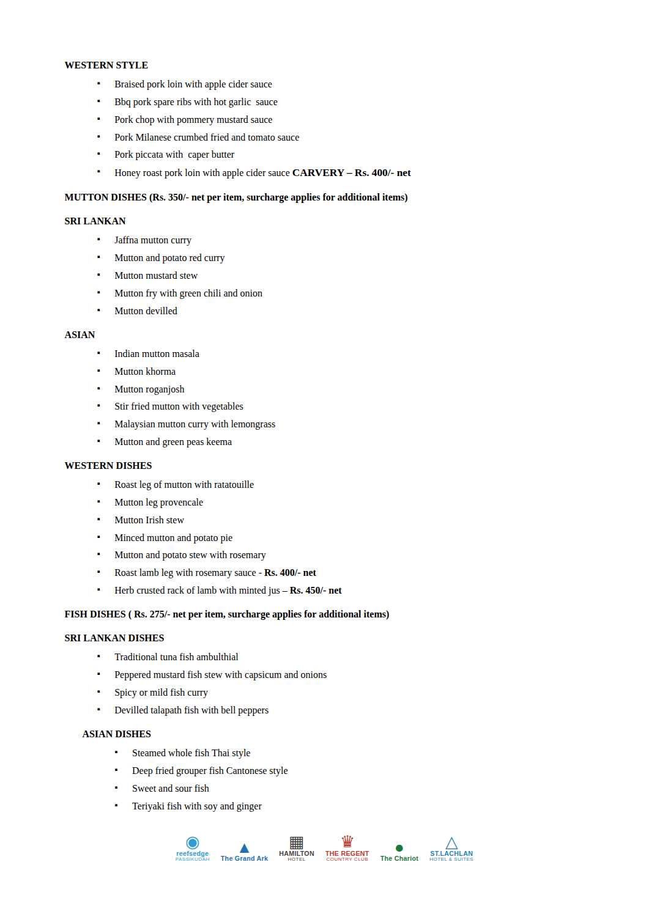WESTERN STYLE
Braised pork loin with apple cider sauce
Bbq pork spare ribs with hot garlic sauce
Pork chop with pommery mustard sauce
Pork Milanese crumbed fried and tomato sauce
Pork piccata with caper butter
Honey roast pork loin with apple cider sauce CARVERY – Rs. 400/- net
MUTTON DISHES (Rs. 350/- net per item, surcharge applies for additional items)
SRI LANKAN
Jaffna mutton curry
Mutton and potato red curry
Mutton mustard stew
Mutton fry with green chili and onion
Mutton devilled
ASIAN
Indian mutton masala
Mutton khorma
Mutton roganjosh
Stir fried mutton with vegetables
Malaysian mutton curry with lemongrass
Mutton and green peas keema
WESTERN DISHES
Roast leg of mutton with ratatouille
Mutton leg provencale
Mutton Irish stew
Minced mutton and potato pie
Mutton and potato stew with rosemary
Roast lamb leg with rosemary sauce - Rs. 400/- net
Herb crusted rack of lamb with minted jus – Rs. 450/- net
FISH DISHES ( Rs. 275/- net per item, surcharge applies for additional items)
SRI LANKAN DISHES
Traditional tuna fish ambulthial
Peppered mustard fish stew with capsicum and onions
Spicy or mild fish curry
Devilled talapath fish with bell peppers
ASIAN DISHES
Steamed whole fish Thai style
Deep fried grouper fish Cantonese style
Sweet and sour fish
Teriyaki fish with soy and ginger
◉reefsedge PASSIKUDAH ▲The Grand Ark ▦HAMILTON HOTEL ♛THE REGENT COUNTRY CLUB ●The Chariot △ST.LACHLAN HOTEL & SUITES